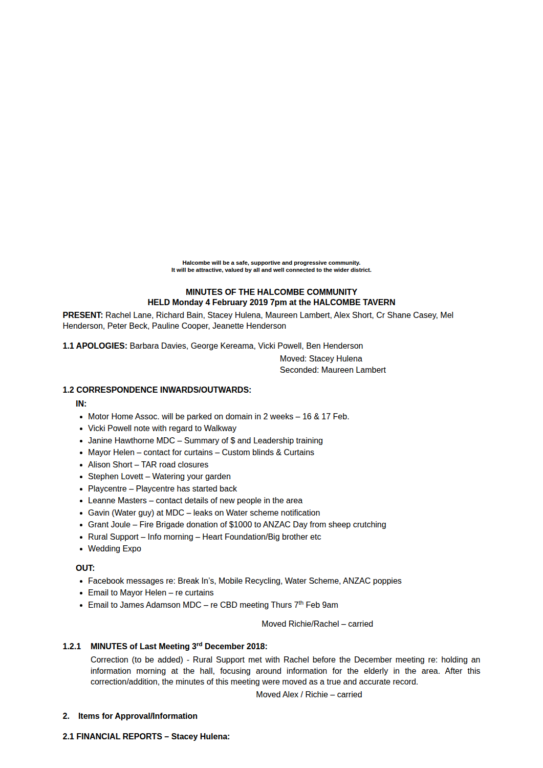Halcombe will be a safe, supportive and progressive community.
It will be attractive, valued by all and well connected to the wider district.
MINUTES OF THE HALCOMBE COMMUNITY HELD Monday 4 February 2019 7pm at the HALCOMBE TAVERN
PRESENT: Rachel Lane, Richard Bain, Stacey Hulena, Maureen Lambert, Alex Short, Cr Shane Casey, Mel Henderson, Peter Beck, Pauline Cooper, Jeanette Henderson
1.1 APOLOGIES: Barbara Davies, George Kereama, Vicki Powell, Ben Henderson
Moved: Stacey Hulena Seconded: Maureen Lambert
1.2 CORRESPONDENCE INWARDS/OUTWARDS:
IN:
Motor Home Assoc. will be parked on domain in 2 weeks – 16 & 17 Feb.
Vicki Powell note with regard to Walkway
Janine Hawthorne MDC – Summary of $ and Leadership training
Mayor Helen – contact for curtains – Custom blinds & Curtains
Alison Short – TAR road closures
Stephen Lovett – Watering your garden
Playcentre – Playcentre has started back
Leanne Masters – contact details of new people in the area
Gavin (Water guy) at MDC – leaks on Water scheme notification
Grant Joule – Fire Brigade donation of $1000 to ANZAC Day from sheep crutching
Rural Support – Info morning – Heart Foundation/Big brother etc
Wedding Expo
OUT:
Facebook messages re: Break In’s, Mobile Recycling, Water Scheme, ANZAC poppies
Email to Mayor Helen – re curtains
Email to James Adamson MDC – re CBD meeting Thurs 7th Feb 9am
Moved Richie/Rachel – carried
1.2.1 MINUTES of Last Meeting 3rd December 2018:
Correction (to be added) - Rural Support met with Rachel before the December meeting re: holding an information morning at the hall, focusing around information for the elderly in the area. After this correction/addition, the minutes of this meeting were moved as a true and accurate record.
Moved Alex / Richie – carried
2. Items for Approval/Information
2.1 FINANCIAL REPORTS – Stacey Hulena: